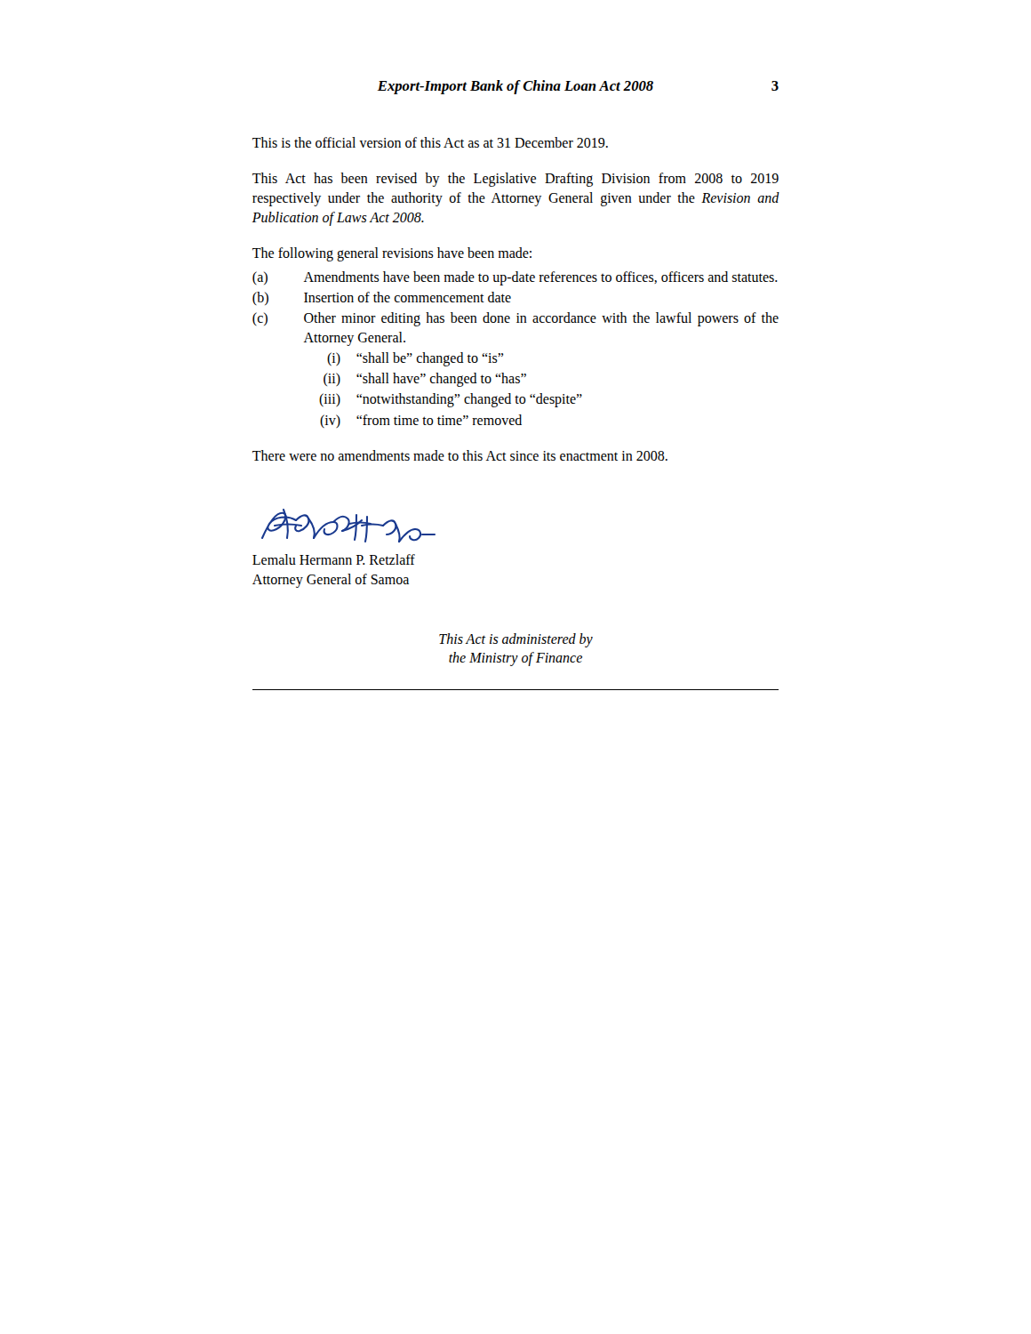Export-Import Bank of China Loan Act 2008
3
This is the official version of this Act as at 31 December 2019.
This Act has been revised by the Legislative Drafting Division from 2008 to 2019 respectively under the authority of the Attorney General given under the Revision and Publication of Laws Act 2008.
The following general revisions have been made:
(a)
Amendments have been made to up-date references to offices, officers and statutes.
(b)
Insertion of the commencement date
(c)
Other minor editing has been done in accordance with the lawful powers of the Attorney General.
(i)
“shall be” changed to “is”
(ii)
“shall have” changed to “has”
(iii)
“notwithstanding” changed to “despite”
(iv)
“from time to time” removed
There were no amendments made to this Act since its enactment in 2008.
Lemalu Hermann P. Retzlaff
Attorney General of Samoa
This Act is administered by
the Ministry of Finance